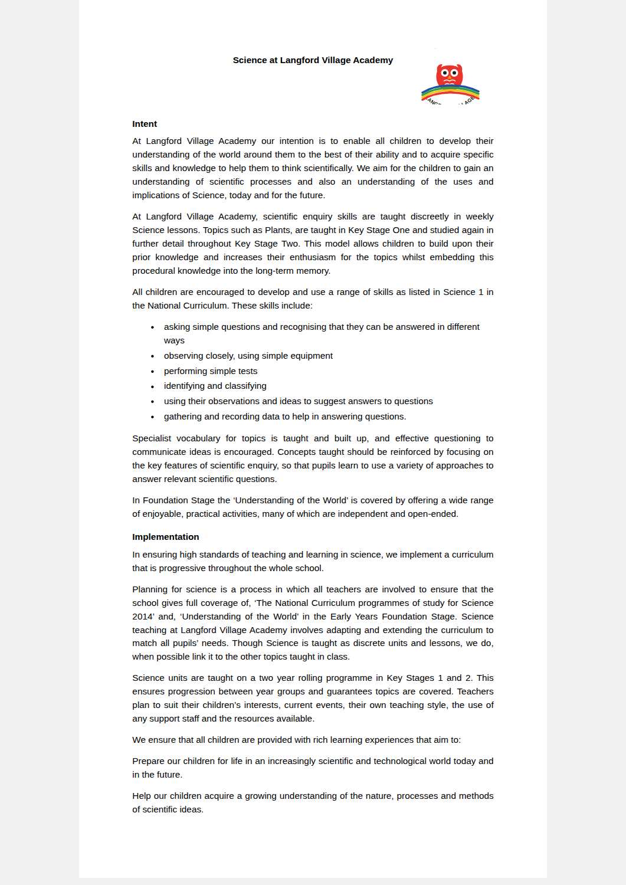ACADEMY LANGFORD VILLAGE
Science at Langford Village Academy
Intent
At Langford Village Academy our intention is to enable all children to develop their understanding of the world around them to the best of their ability and to acquire specific skills and knowledge to help them to think scientifically. We aim for the children to gain an understanding of scientific processes and also an understanding of the uses and implications of Science, today and for the future.
At Langford Village Academy, scientific enquiry skills are taught discreetly in weekly Science lessons. Topics such as Plants, are taught in Key Stage One and studied again in further detail throughout Key Stage Two. This model allows children to build upon their prior knowledge and increases their enthusiasm for the topics whilst embedding this procedural knowledge into the long-term memory.
All children are encouraged to develop and use a range of skills as listed in Science 1 in the National Curriculum. These skills include:
asking simple questions and recognising that they can be answered in different ways
observing closely, using simple equipment
performing simple tests
identifying and classifying
using their observations and ideas to suggest answers to questions
gathering and recording data to help in answering questions.
Specialist vocabulary for topics is taught and built up, and effective questioning to communicate ideas is encouraged. Concepts taught should be reinforced by focusing on the key features of scientific enquiry, so that pupils learn to use a variety of approaches to answer relevant scientific questions.
In Foundation Stage the ‘Understanding of the World’ is covered by offering a wide range of enjoyable, practical activities, many of which are independent and open-ended.
Implementation
In ensuring high standards of teaching and learning in science, we implement a curriculum that is progressive throughout the whole school.
Planning for science is a process in which all teachers are involved to ensure that the school gives full coverage of, ‘The National Curriculum programmes of study for Science 2014’ and, ‘Understanding of the World’ in the Early Years Foundation Stage. Science teaching at Langford Village Academy involves adapting and extending the curriculum to match all pupils’ needs. Though Science is taught as discrete units and lessons, we do, when possible link it to the other topics taught in class.
Science units are taught on a two year rolling programme in Key Stages 1 and 2. This ensures progression between year groups and guarantees topics are covered. Teachers plan to suit their children’s interests, current events, their own teaching style, the use of any support staff and the resources available.
We ensure that all children are provided with rich learning experiences that aim to:
Prepare our children for life in an increasingly scientific and technological world today and in the future.
Help our children acquire a growing understanding of the nature, processes and methods of scientific ideas.